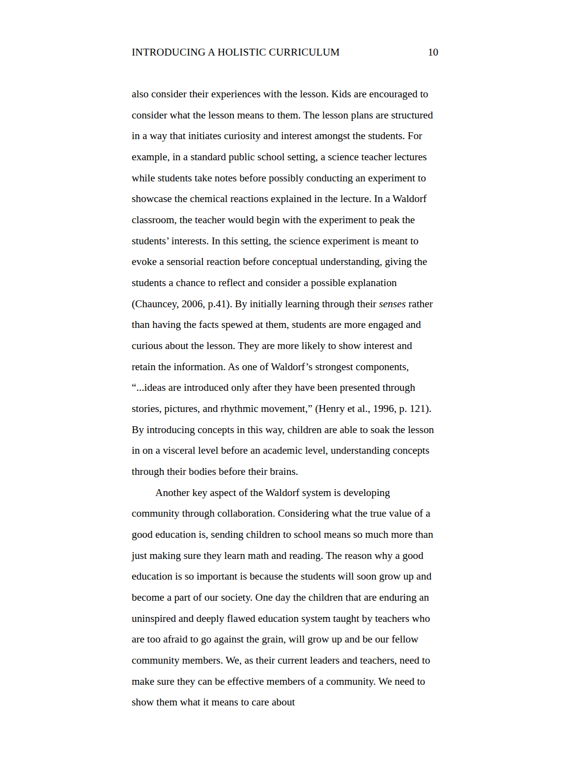Introducing a Holistic Curriculum 10
also consider their experiences with the lesson. Kids are encouraged to consider what the lesson means to them. The lesson plans are structured in a way that initiates curiosity and interest amongst the students. For example, in a standard public school setting, a science teacher lectures while students take notes before possibly conducting an experiment to showcase the chemical reactions explained in the lecture. In a Waldorf classroom, the teacher would begin with the experiment to peak the students’ interests. In this setting, the science experiment is meant to evoke a sensorial reaction before conceptual understanding, giving the students a chance to reflect and consider a possible explanation (Chauncey, 2006, p.41). By initially learning through their senses rather than having the facts spewed at them, students are more engaged and curious about the lesson. They are more likely to show interest and retain the information. As one of Waldorf’s strongest components, “...ideas are introduced only after they have been presented through stories, pictures, and rhythmic movement,” (Henry et al., 1996, p. 121). By introducing concepts in this way, children are able to soak the lesson in on a visceral level before an academic level, understanding concepts through their bodies before their brains.
Another key aspect of the Waldorf system is developing community through collaboration. Considering what the true value of a good education is, sending children to school means so much more than just making sure they learn math and reading. The reason why a good education is so important is because the students will soon grow up and become a part of our society. One day the children that are enduring an uninspired and deeply flawed education system taught by teachers who are too afraid to go against the grain, will grow up and be our fellow community members. We, as their current leaders and teachers, need to make sure they can be effective members of a community. We need to show them what it means to care about